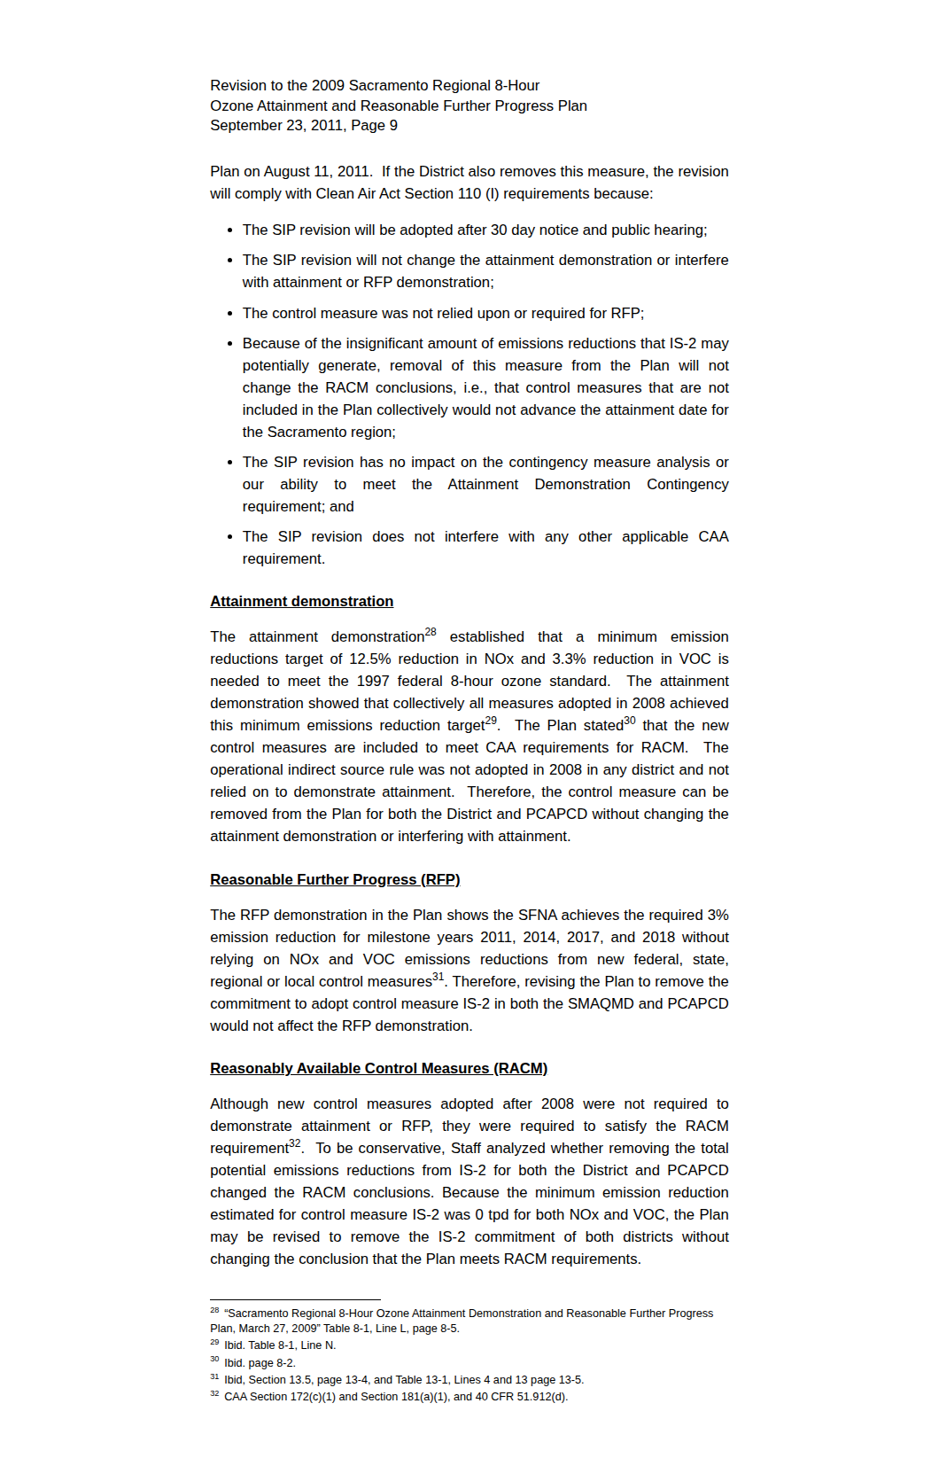Revision to the 2009 Sacramento Regional 8-Hour
Ozone Attainment and Reasonable Further Progress Plan
September 23, 2011, Page 9
Plan on August 11, 2011. If the District also removes this measure, the revision will comply with Clean Air Act Section 110 (I) requirements because:
The SIP revision will be adopted after 30 day notice and public hearing;
The SIP revision will not change the attainment demonstration or interfere with attainment or RFP demonstration;
The control measure was not relied upon or required for RFP;
Because of the insignificant amount of emissions reductions that IS-2 may potentially generate, removal of this measure from the Plan will not change the RACM conclusions, i.e., that control measures that are not included in the Plan collectively would not advance the attainment date for the Sacramento region;
The SIP revision has no impact on the contingency measure analysis or our ability to meet the Attainment Demonstration Contingency requirement; and
The SIP revision does not interfere with any other applicable CAA requirement.
Attainment demonstration
The attainment demonstration28 established that a minimum emission reductions target of 12.5% reduction in NOx and 3.3% reduction in VOC is needed to meet the 1997 federal 8-hour ozone standard. The attainment demonstration showed that collectively all measures adopted in 2008 achieved this minimum emissions reduction target29. The Plan stated30 that the new control measures are included to meet CAA requirements for RACM. The operational indirect source rule was not adopted in 2008 in any district and not relied on to demonstrate attainment. Therefore, the control measure can be removed from the Plan for both the District and PCAPCD without changing the attainment demonstration or interfering with attainment.
Reasonable Further Progress (RFP)
The RFP demonstration in the Plan shows the SFNA achieves the required 3% emission reduction for milestone years 2011, 2014, 2017, and 2018 without relying on NOx and VOC emissions reductions from new federal, state, regional or local control measures31. Therefore, revising the Plan to remove the commitment to adopt control measure IS-2 in both the SMAQMD and PCAPCD would not affect the RFP demonstration.
Reasonably Available Control Measures (RACM)
Although new control measures adopted after 2008 were not required to demonstrate attainment or RFP, they were required to satisfy the RACM requirement32. To be conservative, Staff analyzed whether removing the total potential emissions reductions from IS-2 for both the District and PCAPCD changed the RACM conclusions. Because the minimum emission reduction estimated for control measure IS-2 was 0 tpd for both NOx and VOC, the Plan may be revised to remove the IS-2 commitment of both districts without changing the conclusion that the Plan meets RACM requirements.
28 “Sacramento Regional 8-Hour Ozone Attainment Demonstration and Reasonable Further Progress Plan, March 27, 2009” Table 8-1, Line L, page 8-5.
29 Ibid. Table 8-1, Line N.
30 Ibid. page 8-2.
31 Ibid, Section 13.5, page 13-4, and Table 13-1, Lines 4 and 13 page 13-5.
32 CAA Section 172(c)(1) and Section 181(a)(1), and 40 CFR 51.912(d).